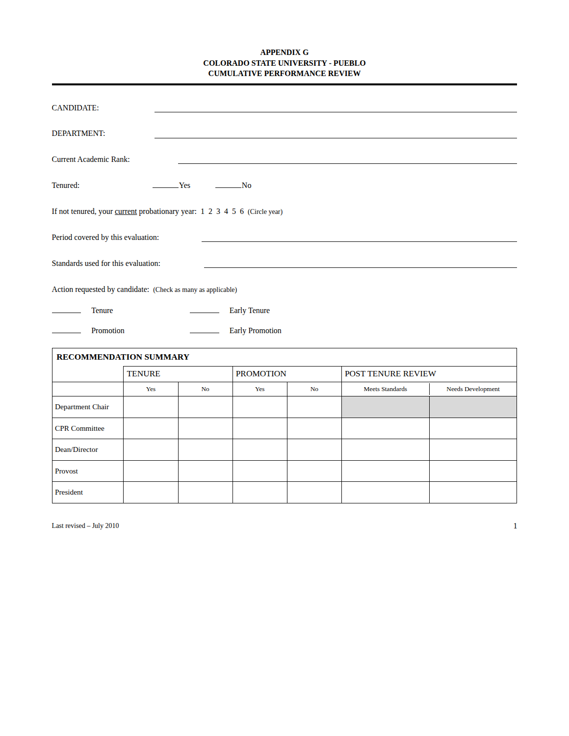APPENDIX G
COLORADO STATE UNIVERSITY - PUEBLO
CUMULATIVE PERFORMANCE REVIEW
CANDIDATE:
DEPARTMENT:
Current Academic Rank:
Tenured: Yes No
If not tenured, your current probationary year: 1 2 3 4 5 6 (Circle year)
Period covered by this evaluation:
Standards used for this evaluation:
Action requested by candidate: (Check as many as applicable)
Tenure Early Tenure
Promotion Early Promotion
| RECOMMENDATION SUMMARY |
| | TENURE | PROMOTION | POST TENURE REVIEW |
| | Yes | No | Yes | No | / Meets Standards / Needs Development / |
| Department Chair | | | | | |
| CPR Committee | | | | | |
| Dean/Director | | | | | |
| Provost | | | | | |
| President | | | | | |
Last revised – July 2010 1